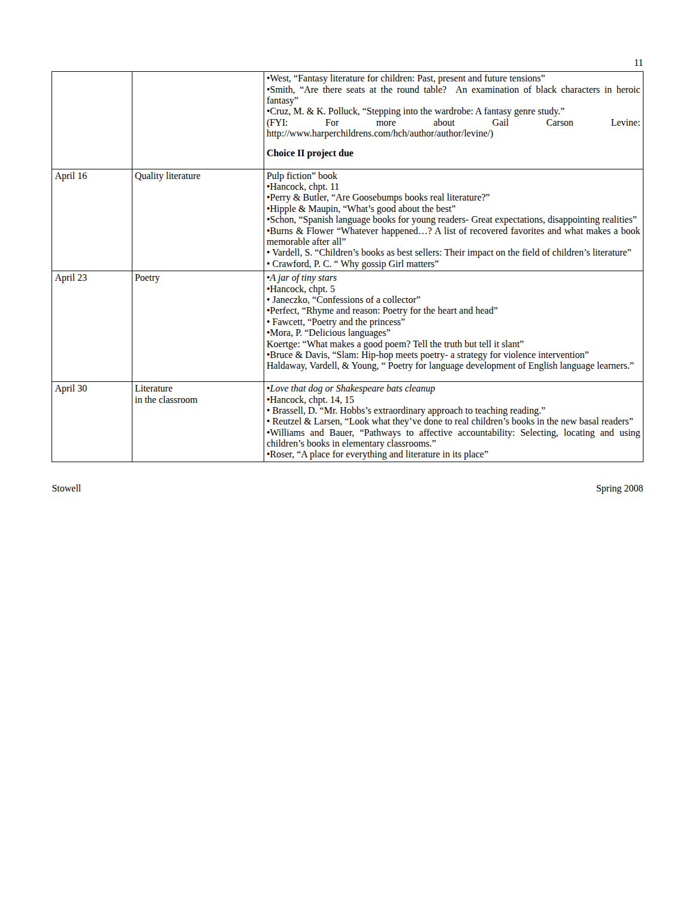11
| | | •West, “Fantasy literature for children: Past, present and future tensions” •Smith, “Are there seats at the round table? An examination of black characters in heroic fantasy” •Cruz, M. & K. Polluck, “Stepping into the wardrobe: A fantasy genre study.” (FYI: For more about Gail Carson Levine: http://www.harperchildrens.com/hch/author/author/levine/) Choice II project due |
| April 16 | Quality literature | Pulp fiction” book •Hancock, chpt. 11 •Perry & Butler, “Are Goosebumps books real literature?” •Hipple & Maupin, “What’s good about the best” •Schon, “Spanish language books for young readers- Great expectations, disappointing realities” •Burns & Flower “Whatever happened…? A list of recovered favorites and what makes a book memorable after all” • Vardell, S. “Children’s books as best sellers: Their impact on the field of children’s literature” • Crawford, P. C. “ Why gossip Girl matters” |
| April 23 | Poetry | • A jar of tiny stars •Hancock, chpt. 5 • Janeczko, “Confessions of a collector” •Perfect, “Rhyme and reason: Poetry for the heart and head” • Fawcett, “Poetry and the princess” •Mora, P. “Delicious languages” Koertge: “What makes a good poem? Tell the truth but tell it slant” •Bruce & Davis, “Slam: Hip-hop meets poetry- a strategy for violence intervention” Haldaway, Vardell, & Young, “ Poetry for language development of English language learners.” |
| April 30 | Literature in the classroom | • Love that dog or Shakespeare bats cleanup •Hancock, chpt. 14, 15 • Brassell, D. “Mr. Hobbs’s extraordinary approach to teaching reading.” • Reutzel & Larsen, “Look what they’ve done to real children’s books in the new basal readers” •Williams and Bauer, “Pathways to affective accountability: Selecting, locating and using children’s books in elementary classrooms.” •Roser, “A place for everything and literature in its place” |
Stowell Spring 2008